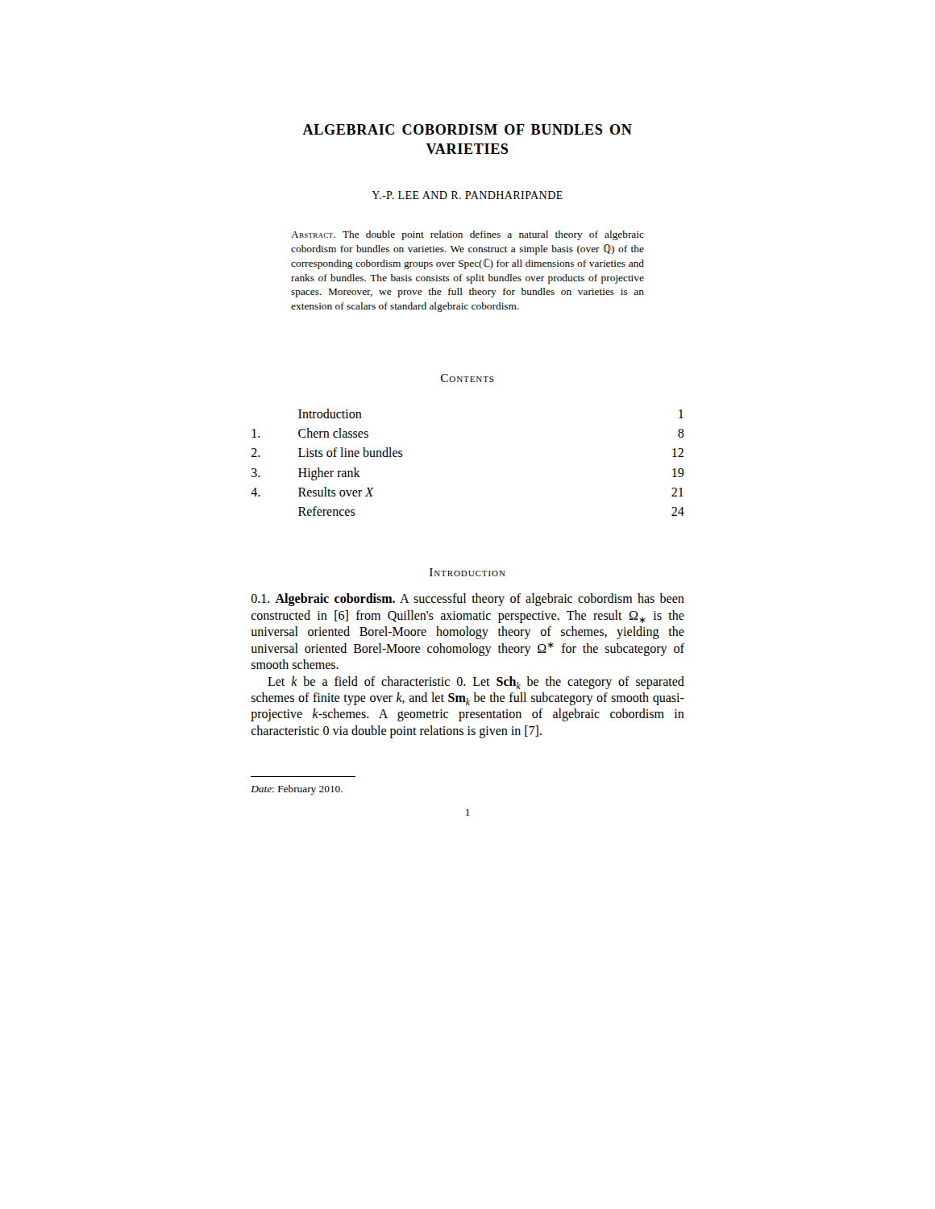Algebraic Cobordism of Bundles on
Varieties
Y.-P. Lee and R. Pandharipande
Abstract. The double point relation defines a natural theory of algebraic cobordism for bundles on varieties. We construct a simple basis (over ℚ) of the corresponding cobordism groups over Spec(ℂ) for all dimensions of varieties and ranks of bundles. The basis consists of split bundles over products of projective spaces. Moreover, we prove the full theory for bundles on varieties is an extension of scalars of standard algebraic cobordism.
Contents
| | Introduction | 1 |
| 1. | Chern classes | 8 |
| 2. | Lists of line bundles | 12 |
| 3. | Higher rank | 19 |
| 4. | Results over X | 21 |
| | References | 24 |
Introduction
0.1. Algebraic cobordism. A successful theory of algebraic cobordism has been constructed in [6] from Quillen's axiomatic perspective. The result Ω∗ is the universal oriented Borel-Moore homology theory of schemes, yielding the universal oriented Borel-Moore cohomology theory Ω∗ for the subcategory of smooth schemes.
Let k be a field of characteristic 0. Let Schk be the category of separated schemes of finite type over k, and let Smk be the full subcategory of smooth quasi-projective k-schemes. A geometric presentation of algebraic cobordism in characteristic 0 via double point relations is given in [7].
Date: February 2010.
1